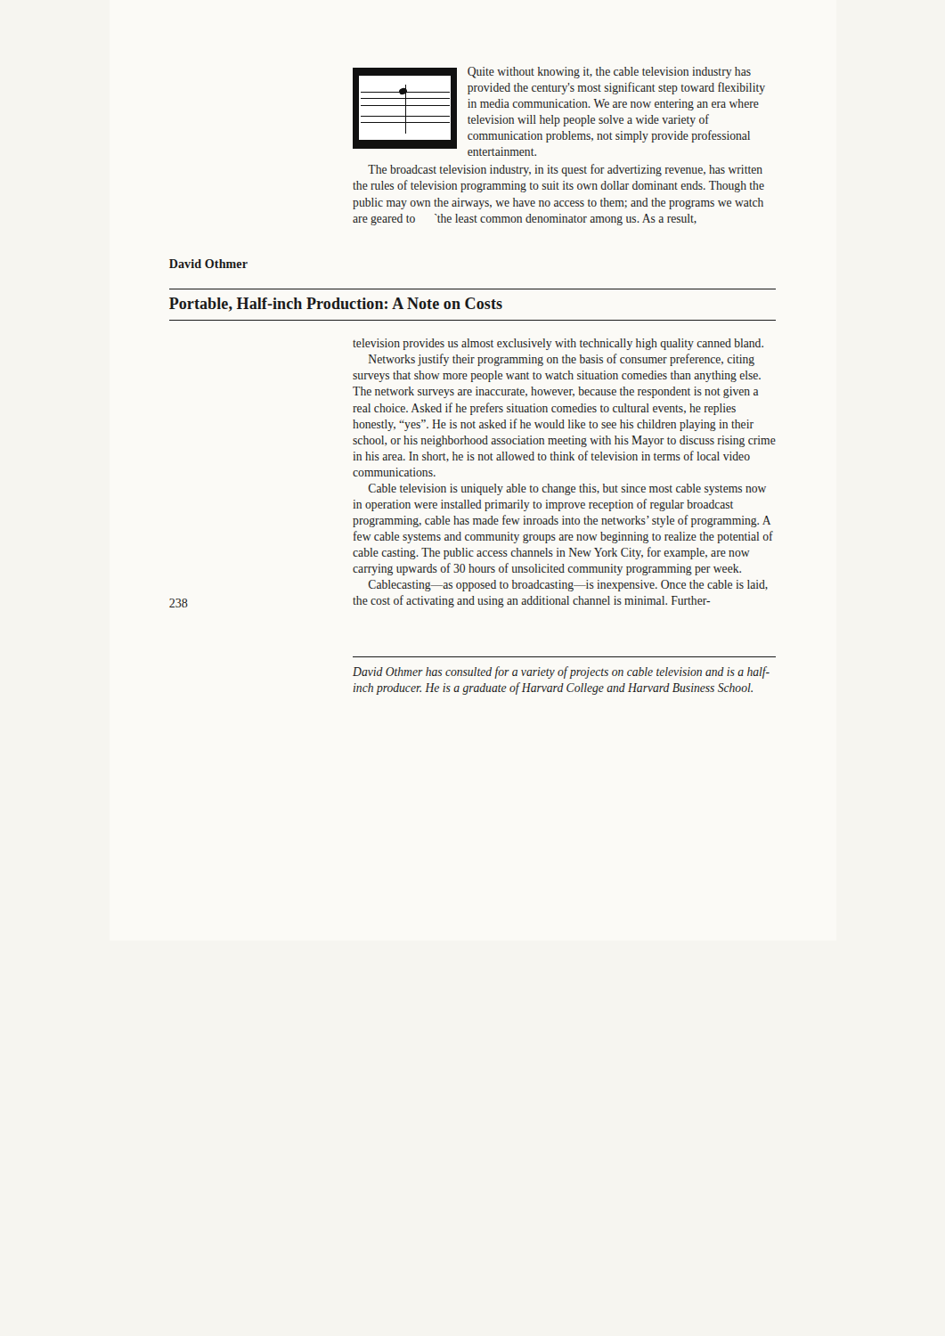David Othmer
Quite without knowing it, the cable television industry has provided the century's most significant step toward flexibility in media communication. We are now entering an era where television will help people solve a wide variety of communication problems, not simply provide professional entertainment.
The broadcast television industry, in its quest for advertizing revenue, has written the rules of television programming to suit its own dollar dominant ends. Though the public may own the airways, we have no access to them; and the programs we watch are geared to `the least common denominator among us. As a result,
Portable, Half-inch Production: A Note on Costs
238
television provides us almost exclusively with technically high quality canned bland.
Networks justify their programming on the basis of consumer preference, citing surveys that show more people want to watch situation comedies than anything else. The network surveys are inaccurate, however, because the respondent is not given a real choice. Asked if he prefers situation comedies to cultural events, he replies honestly, “yes”. He is not asked if he would like to see his children playing in their school, or his neighborhood association meeting with his Mayor to discuss rising crime in his area. In short, he is not allowed to think of television in terms of local video communications.
Cable television is uniquely able to change this, but since most cable systems now in operation were installed primarily to improve reception of regular broadcast programming, cable has made few inroads into the networks’ style of programming. A few cable systems and community groups are now beginning to realize the potential of cable casting. The public access channels in New York City, for example, are now carrying upwards of 30 hours of unsolicited community programming per week.
Cablecasting—as opposed to broadcasting—is inexpensive. Once the cable is laid, the cost of activating and using an additional channel is minimal. Further-
David Othmer has consulted for a variety of projects on cable television and is a half-inch producer. He is a graduate of Harvard College and Harvard Business School.